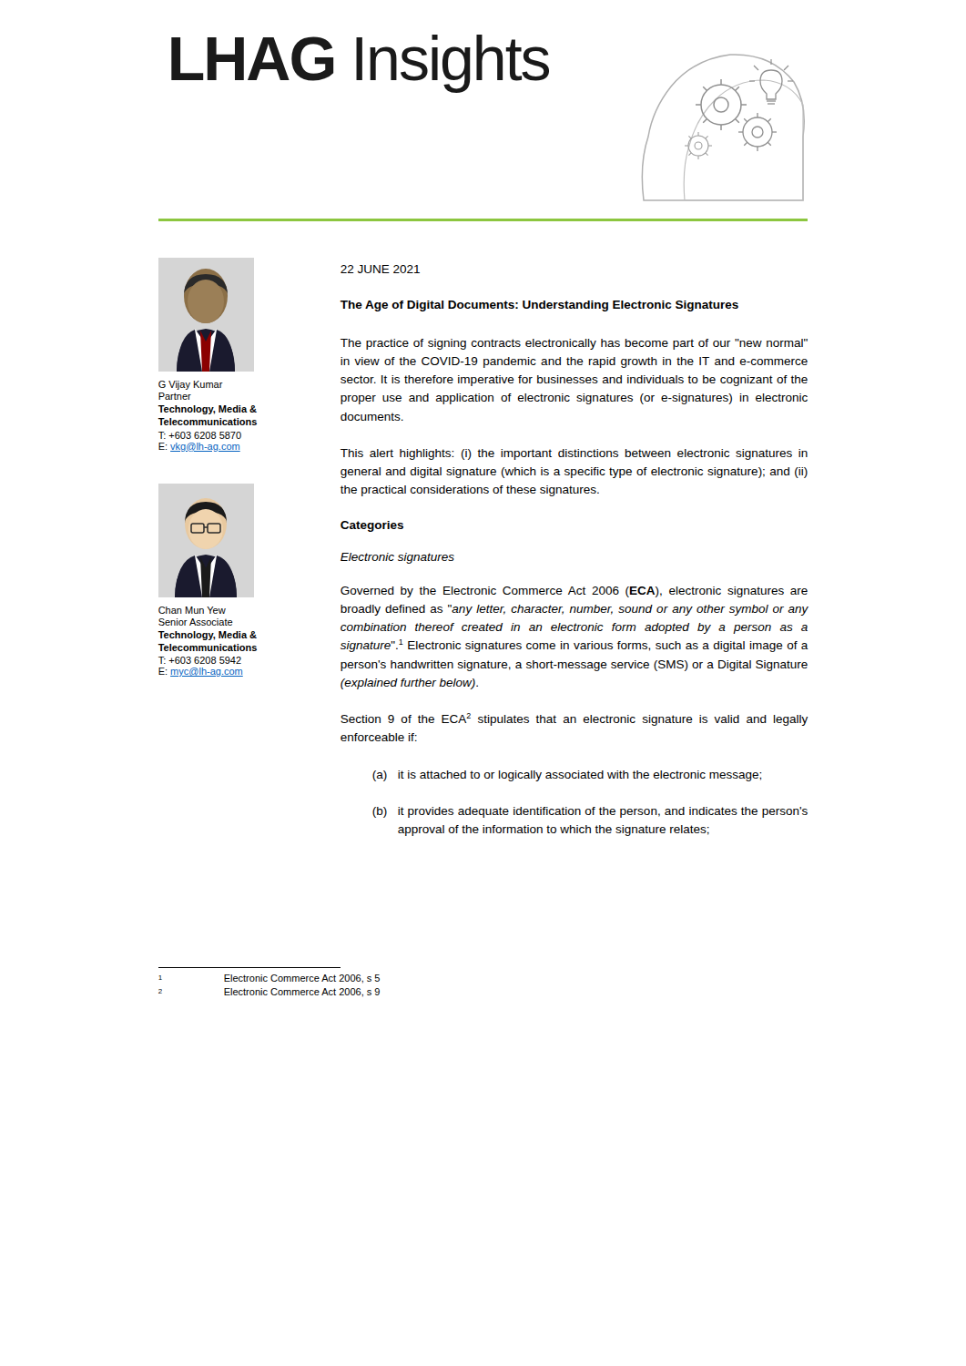LHAG Insights
G Vijay Kumar
Partner
Technology, Media &
Telecommunications
T: +603 6208 5870
E: vkg@lh-ag.com
Chan Mun Yew
Senior Associate
Technology, Media &
Telecommunications
T: +603 6208 5942
E: myc@lh-ag.com
22 JUNE 2021
The Age of Digital Documents: Understanding Electronic Signatures
The practice of signing contracts electronically has become part of our "new normal" in view of the COVID-19 pandemic and the rapid growth in the IT and e-commerce sector. It is therefore imperative for businesses and individuals to be cognizant of the proper use and application of electronic signatures (or e-signatures) in electronic documents.
This alert highlights: (i) the important distinctions between electronic signatures in general and digital signature (which is a specific type of electronic signature); and (ii) the practical considerations of these signatures.
Categories
Electronic signatures
Governed by the Electronic Commerce Act 2006 (ECA), electronic signatures are broadly defined as "any letter, character, number, sound or any other symbol or any combination thereof created in an electronic form adopted by a person as a signature".1 Electronic signatures come in various forms, such as a digital image of a person's handwritten signature, a short-message service (SMS) or a Digital Signature (explained further below).
Section 9 of the ECA2 stipulates that an electronic signature is valid and legally enforceable if:
(a)
it is attached to or logically associated with the electronic message;
(b)
it provides adequate identification of the person, and indicates the person's approval of the information to which the signature relates;
1
Electronic Commerce Act 2006, s 5
2
Electronic Commerce Act 2006, s 9